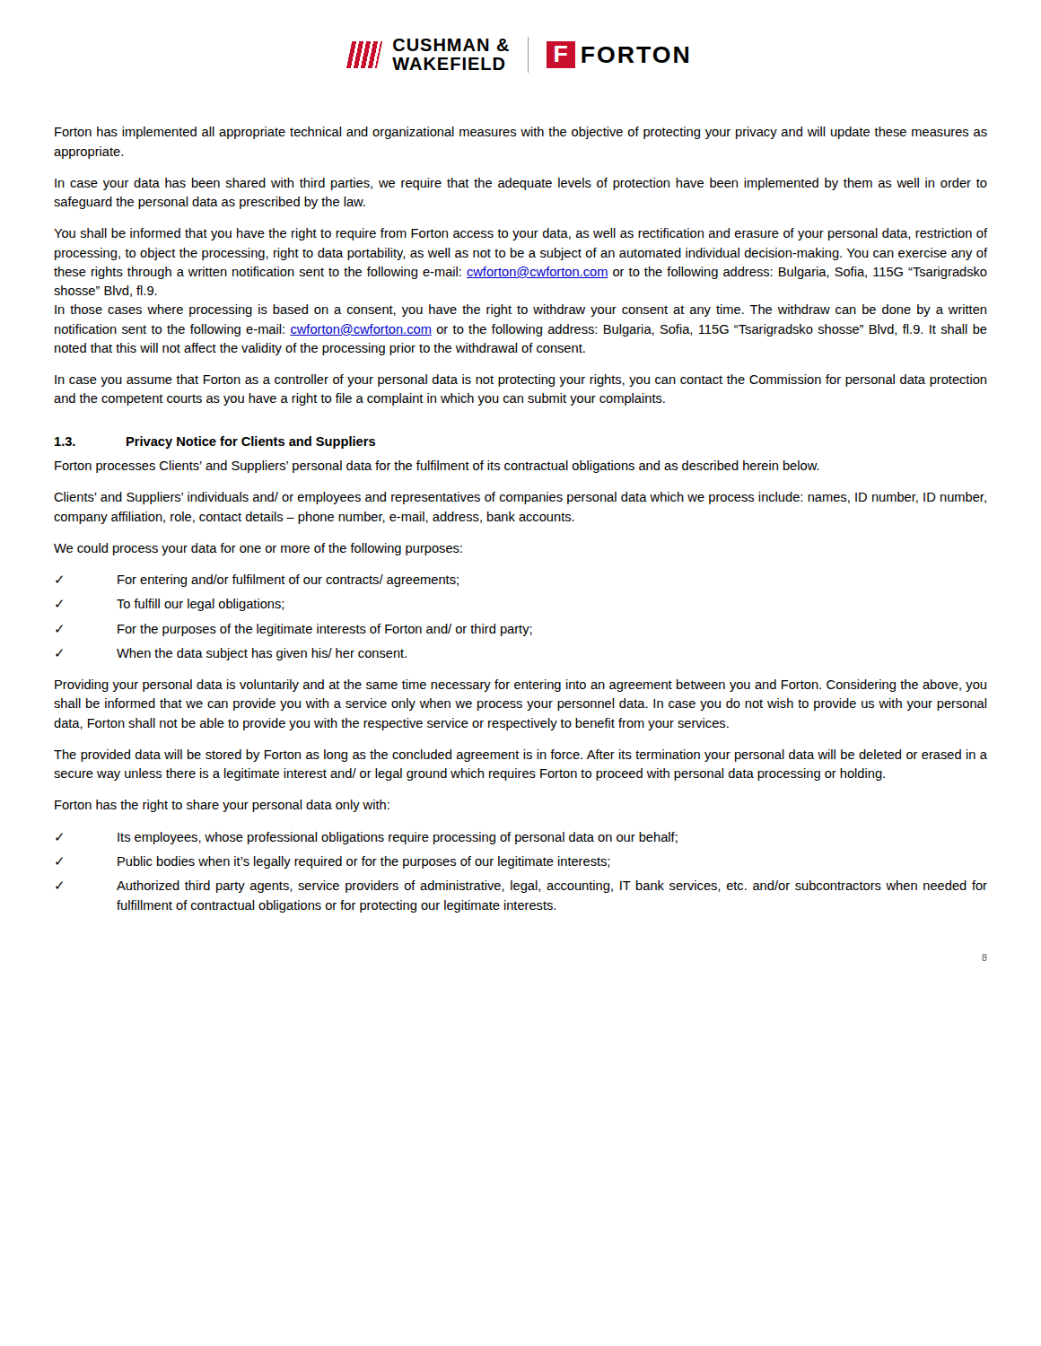CUSHMAN &
WAKEFIELD FFORTON
Forton has implemented all appropriate technical and organizational measures with the objective of protecting your privacy and will update these measures as appropriate.
In case your data has been shared with third parties, we require that the adequate levels of protection have been implemented by them as well in order to safeguard the personal data as prescribed by the law.
You shall be informed that you have the right to require from Forton access to your data, as well as rectification and erasure of your personal data, restriction of processing, to object the processing, right to data portability, as well as not to be a subject of an automated individual decision-making. You can exercise any of these rights through a written notification sent to the following e-mail: cwforton@cwforton.com or to the following address: Bulgaria, Sofia, 115G “Tsarigradsko shosse” Blvd, fl.9.
In those cases where processing is based on a consent, you have the right to withdraw your consent at any time. The withdraw can be done by a written notification sent to the following e-mail: cwforton@cwforton.com or to the following address: Bulgaria, Sofia, 115G “Tsarigradsko shosse” Blvd, fl.9. It shall be noted that this will not affect the validity of the processing prior to the withdrawal of consent.
In case you assume that Forton as a controller of your personal data is not protecting your rights, you can contact the Commission for personal data protection and the competent courts as you have a right to file a complaint in which you can submit your complaints.
1.3. Privacy Notice for Clients and Suppliers
Forton processes Clients’ and Suppliers’ personal data for the fulfilment of its contractual obligations and as described herein below.
Clients’ and Suppliers’ individuals and/ or employees and representatives of companies personal data which we process include: names, ID number, ID number, company affiliation, role, contact details – phone number, e-mail, address, bank accounts.
We could process your data for one or more of the following purposes:
For entering and/or fulfilment of our contracts/ agreements;
To fulfill our legal obligations;
For the purposes of the legitimate interests of Forton and/ or third party;
When the data subject has given his/ her consent.
Providing your personal data is voluntarily and at the same time necessary for entering into an agreement between you and Forton. Considering the above, you shall be informed that we can provide you with a service only when we process your personnel data. In case you do not wish to provide us with your personal data, Forton shall not be able to provide you with the respective service or respectively to benefit from your services.
The provided data will be stored by Forton as long as the concluded agreement is in force. After its termination your personal data will be deleted or erased in a secure way unless there is a legitimate interest and/ or legal ground which requires Forton to proceed with personal data processing or holding.
Forton has the right to share your personal data only with:
Its employees, whose professional obligations require processing of personal data on our behalf;
Public bodies when it’s legally required or for the purposes of our legitimate interests;
Authorized third party agents, service providers of administrative, legal, accounting, IT bank services, etc. and/or subcontractors when needed for fulfillment of contractual obligations or for protecting our legitimate interests.
8